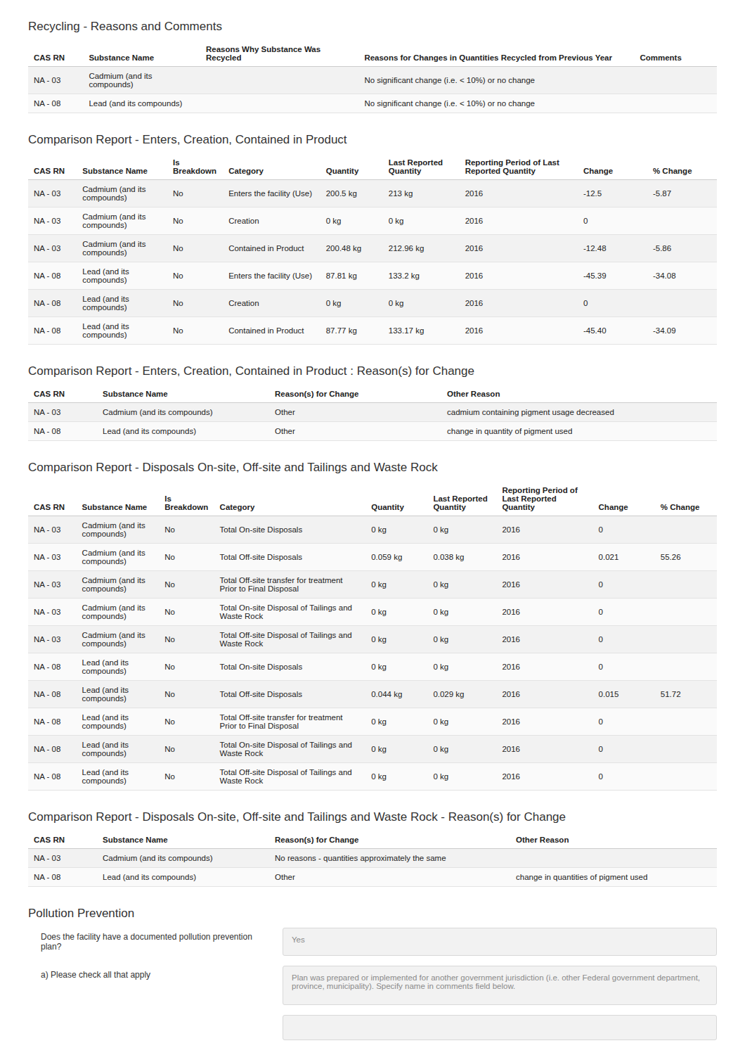Recycling - Reasons and Comments
| CAS RN | Substance Name | Reasons Why Substance Was Recycled | Reasons for Changes in Quantities Recycled from Previous Year | Comments |
| --- | --- | --- | --- | --- |
| NA - 03 | Cadmium (and its compounds) | | No significant change (i.e. < 10%) or no change | |
| NA - 08 | Lead (and its compounds) | | No significant change (i.e. < 10%) or no change | |
Comparison Report - Enters, Creation, Contained in Product
| CAS RN | Substance Name | Is Breakdown | Category | Quantity | Last Reported Quantity | Reporting Period of Last Reported Quantity | Change | % Change |
| --- | --- | --- | --- | --- | --- | --- | --- | --- |
| NA - 03 | Cadmium (and its compounds) | No | Enters the facility (Use) | 200.5 kg | 213 kg | 2016 | -12.5 | -5.87 |
| NA - 03 | Cadmium (and its compounds) | No | Creation | 0 kg | 0 kg | 2016 | 0 | |
| NA - 03 | Cadmium (and its compounds) | No | Contained in Product | 200.48 kg | 212.96 kg | 2016 | -12.48 | -5.86 |
| NA - 08 | Lead (and its compounds) | No | Enters the facility (Use) | 87.81 kg | 133.2 kg | 2016 | -45.39 | -34.08 |
| NA - 08 | Lead (and its compounds) | No | Creation | 0 kg | 0 kg | 2016 | 0 | |
| NA - 08 | Lead (and its compounds) | No | Contained in Product | 87.77 kg | 133.17 kg | 2016 | -45.40 | -34.09 |
Comparison Report - Enters, Creation, Contained in Product : Reason(s) for Change
| CAS RN | Substance Name | Reason(s) for Change | Other Reason |
| --- | --- | --- | --- |
| NA - 03 | Cadmium (and its compounds) | Other | cadmium containing pigment usage decreased |
| NA - 08 | Lead (and its compounds) | Other | change in quantity of pigment used |
Comparison Report - Disposals On-site, Off-site and Tailings and Waste Rock
| CAS RN | Substance Name | Is Breakdown | Category | Quantity | Last Reported Quantity | Reporting Period of Last Reported Quantity | Change | % Change |
| --- | --- | --- | --- | --- | --- | --- | --- | --- |
| NA - 03 | Cadmium (and its compounds) | No | Total On-site Disposals | 0 kg | 0 kg | 2016 | 0 | |
| NA - 03 | Cadmium (and its compounds) | No | Total Off-site Disposals | 0.059 kg | 0.038 kg | 2016 | 0.021 | 55.26 |
| NA - 03 | Cadmium (and its compounds) | No | Total Off-site transfer for treatment Prior to Final Disposal | 0 kg | 0 kg | 2016 | 0 | |
| NA - 03 | Cadmium (and its compounds) | No | Total On-site Disposal of Tailings and Waste Rock | 0 kg | 0 kg | 2016 | 0 | |
| NA - 03 | Cadmium (and its compounds) | No | Total Off-site Disposal of Tailings and Waste Rock | 0 kg | 0 kg | 2016 | 0 | |
| NA - 08 | Lead (and its compounds) | No | Total On-site Disposals | 0 kg | 0 kg | 2016 | 0 | |
| NA - 08 | Lead (and its compounds) | No | Total Off-site Disposals | 0.044 kg | 0.029 kg | 2016 | 0.015 | 51.72 |
| NA - 08 | Lead (and its compounds) | No | Total Off-site transfer for treatment Prior to Final Disposal | 0 kg | 0 kg | 2016 | 0 | |
| NA - 08 | Lead (and its compounds) | No | Total On-site Disposal of Tailings and Waste Rock | 0 kg | 0 kg | 2016 | 0 | |
| NA - 08 | Lead (and its compounds) | No | Total Off-site Disposal of Tailings and Waste Rock | 0 kg | 0 kg | 2016 | 0 | |
Comparison Report - Disposals On-site, Off-site and Tailings and Waste Rock - Reason(s) for Change
| CAS RN | Substance Name | Reason(s) for Change | Other Reason |
| --- | --- | --- | --- |
| NA - 03 | Cadmium (and its compounds) | No reasons - quantities approximately the same | |
| NA - 08 | Lead (and its compounds) | Other | change in quantities of pigment used |
Pollution Prevention
Does the facility have a documented pollution prevention plan?
Yes
a) Please check all that apply
Plan was prepared or implemented for another government jurisdiction (i.e. other Federal government department, province, municipality). Specify name in comments field below.